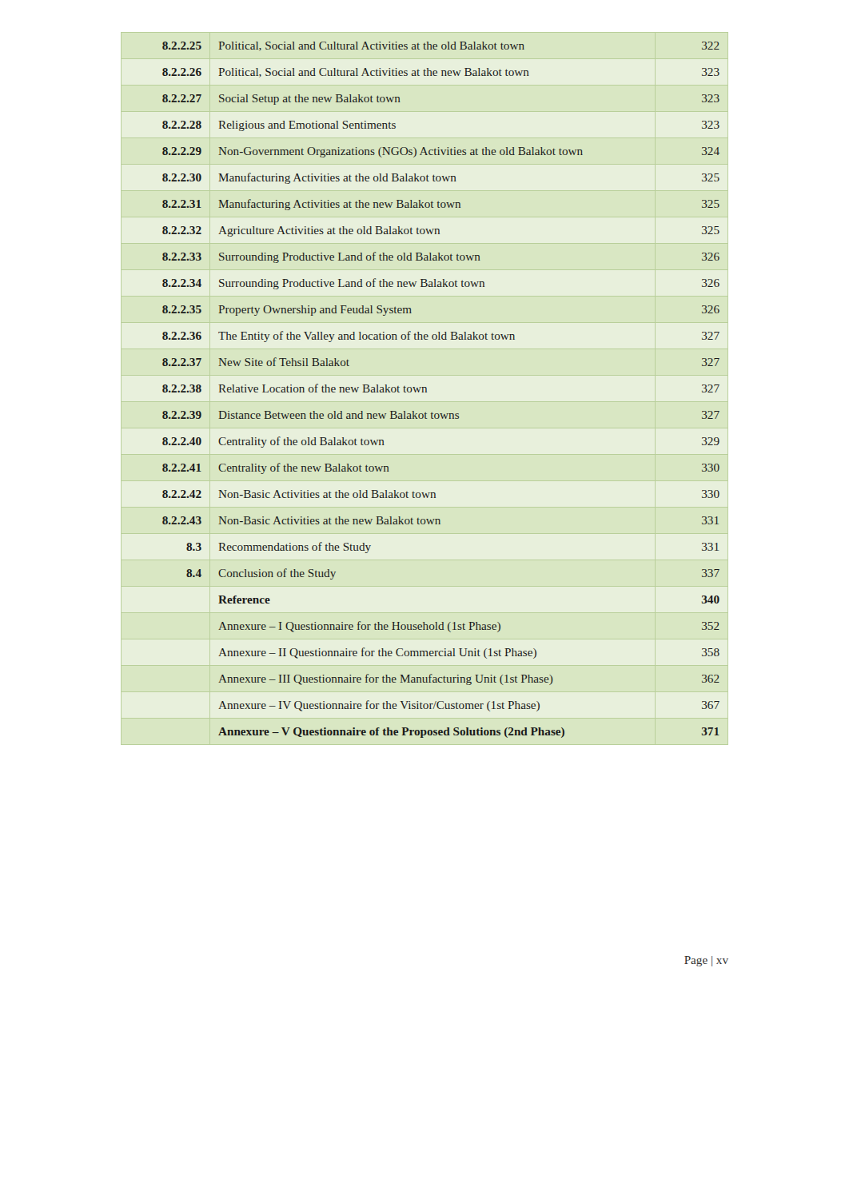| 8.2.2.25 | Political, Social and Cultural Activities at the old Balakot town | 322 |
| 8.2.2.26 | Political, Social and Cultural Activities at the new Balakot town | 323 |
| 8.2.2.27 | Social Setup at the new Balakot town | 323 |
| 8.2.2.28 | Religious and Emotional Sentiments | 323 |
| 8.2.2.29 | Non-Government Organizations (NGOs) Activities at the old Balakot town | 324 |
| 8.2.2.30 | Manufacturing Activities at the old Balakot town | 325 |
| 8.2.2.31 | Manufacturing Activities at the new Balakot town | 325 |
| 8.2.2.32 | Agriculture Activities at the old Balakot town | 325 |
| 8.2.2.33 | Surrounding Productive Land of the old Balakot town | 326 |
| 8.2.2.34 | Surrounding Productive Land of the new Balakot town | 326 |
| 8.2.2.35 | Property Ownership and Feudal System | 326 |
| 8.2.2.36 | The Entity of the Valley and location of the old Balakot town | 327 |
| 8.2.2.37 | New Site of Tehsil Balakot | 327 |
| 8.2.2.38 | Relative Location of the new Balakot town | 327 |
| 8.2.2.39 | Distance Between the old and new Balakot towns | 327 |
| 8.2.2.40 | Centrality of the old Balakot town | 329 |
| 8.2.2.41 | Centrality of the new Balakot town | 330 |
| 8.2.2.42 | Non-Basic Activities at the old Balakot town | 330 |
| 8.2.2.43 | Non-Basic Activities at the new Balakot town | 331 |
| 8.3 | Recommendations of the Study | 331 |
| 8.4 | Conclusion of the Study | 337 |
| | Reference | 340 |
| | Annexure – I Questionnaire for the Household (1st Phase) | 352 |
| | Annexure – II Questionnaire for the Commercial Unit (1st Phase) | 358 |
| | Annexure – III Questionnaire for the Manufacturing Unit (1st Phase) | 362 |
| | Annexure – IV Questionnaire for the Visitor/Customer (1st Phase) | 367 |
| | Annexure – V Questionnaire of the Proposed Solutions (2nd Phase) | 371 |
Page | xv